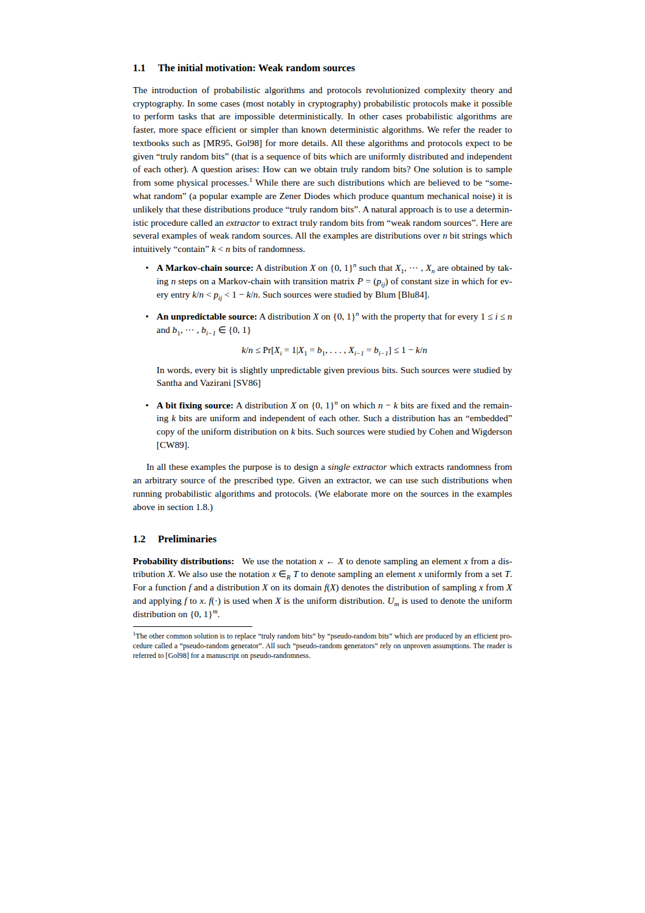1.1 The initial motivation: Weak random sources
The introduction of probabilistic algorithms and protocols revolutionized complexity theory and cryptography. In some cases (most notably in cryptography) probabilistic protocols make it possible to perform tasks that are impossible deterministically. In other cases probabilistic algorithms are faster, more space efficient or simpler than known deterministic algorithms. We refer the reader to textbooks such as [MR95, Gol98] for more details. All these algorithms and protocols expect to be given “truly random bits” (that is a sequence of bits which are uniformly distributed and independent of each other). A question arises: How can we obtain truly random bits? One solution is to sample from some physical processes.1 While there are such distributions which are believed to be “somewhat random” (a popular example are Zener Diodes which produce quantum mechanical noise) it is unlikely that these distributions produce “truly random bits”. A natural approach is to use a deterministic procedure called an extractor to extract truly random bits from “weak random sources”. Here are several examples of weak random sources. All the examples are distributions over n bit strings which intuitively “contain” k < n bits of randomness.
A Markov-chain source: A distribution X on {0, 1}n such that X1, ··· , Xn are obtained by taking n steps on a Markov-chain with transition matrix P = (pij) of constant size in which for every entry k/n < pij < 1 − k/n. Such sources were studied by Blum [Blu84].
An unpredictable source: A distribution X on {0, 1}n with the property that for every 1 ≤ i ≤ n and b1, ··· , bi−1 ∈ {0, 1}
k/n ≤ Pr[Xi = 1|X1 = b1, . . . , Xi−1 = bi−1] ≤ 1 − k/n
In words, every bit is slightly unpredictable given previous bits. Such sources were studied by Santha and Vazirani [SV86]
A bit fixing source: A distribution X on {0, 1}n on which n − k bits are fixed and the remaining k bits are uniform and independent of each other. Such a distribution has an “embedded” copy of the uniform distribution on k bits. Such sources were studied by Cohen and Wigderson [CW89].
In all these examples the purpose is to design a single extractor which extracts randomness from an arbitrary source of the prescribed type. Given an extractor, we can use such distributions when running probabilistic algorithms and protocols. (We elaborate more on the sources in the examples above in section 1.8.)
1.2 Preliminaries
Probability distributions: We use the notation x ← X to denote sampling an element x from a distribution X. We also use the notation x ∈R T to denote sampling an element x uniformly from a set T. For a function f and a distribution X on its domain f(X) denotes the distribution of sampling x from X and applying f to x. f(·) is used when X is the uniform distribution. Um is used to denote the uniform distribution on {0, 1}m.
1The other common solution is to replace “truly random bits” by “pseudo-random bits” which are produced by an efficient procedure called a “pseudo-random generator”. All such “pseudo-random generators” rely on unproven assumptions. The reader is referred to [Gol98] for a manuscript on pseudo-randomness.